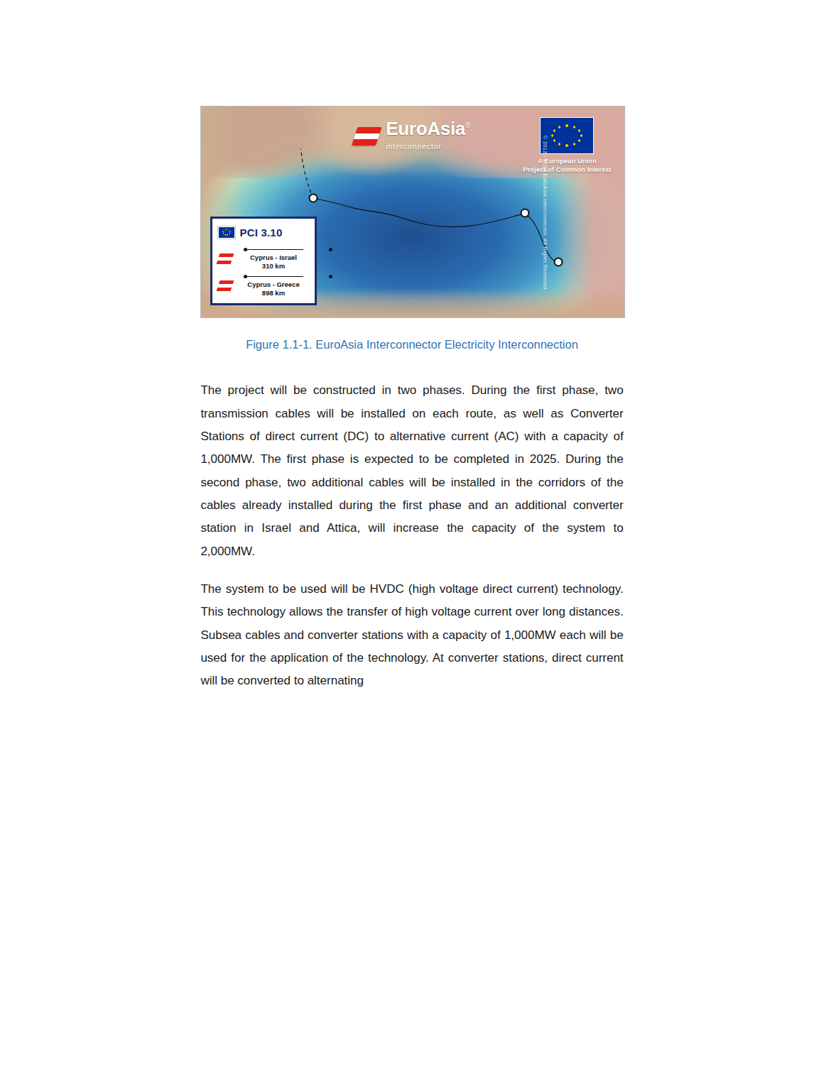EuroAsia®
interconnector
A European Union
Project of Common Interest
PCI 3.10
Cyprus - Israel
310 km
Cyprus - Greece
898 km
© 2012 - 2019 EuroAsia Interconnector. All Rights Reserved
Figure 1.1-1. EuroAsia Interconnector Electricity Interconnection
The project will be constructed in two phases. During the first phase, two transmission cables will be installed on each route, as well as Converter Stations of direct current (DC) to alternative current (AC) with a capacity of 1,000MW. The first phase is expected to be completed in 2025. During the second phase, two additional cables will be installed in the corridors of the cables already installed during the first phase and an additional converter station in Israel and Attica, will increase the capacity of the system to 2,000MW.
The system to be used will be HVDC (high voltage direct current) technology. This technology allows the transfer of high voltage current over long distances. Subsea cables and converter stations with a capacity of 1,000MW each will be used for the application of the technology. At converter stations, direct current will be converted to alternating